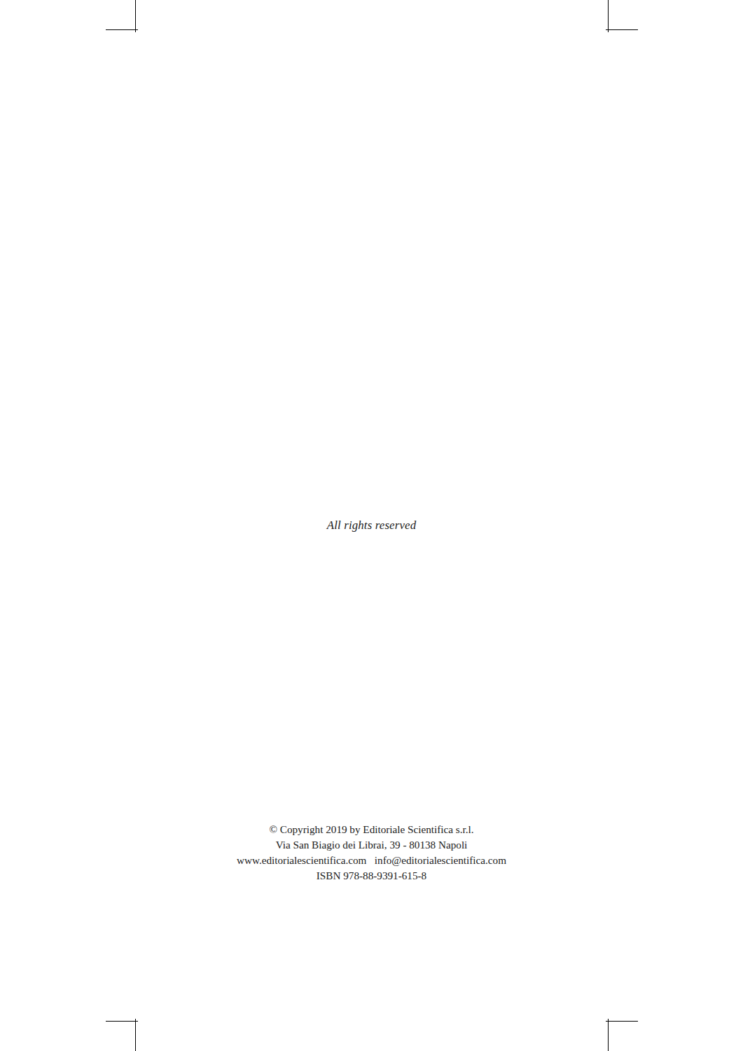All rights reserved
© Copyright 2019 by Editoriale Scientifica s.r.l.
Via San Biagio dei Librai, 39 - 80138 Napoli
www.editorialescientifica.com info@editorialescientifica.com
ISBN 978-88-9391-615-8